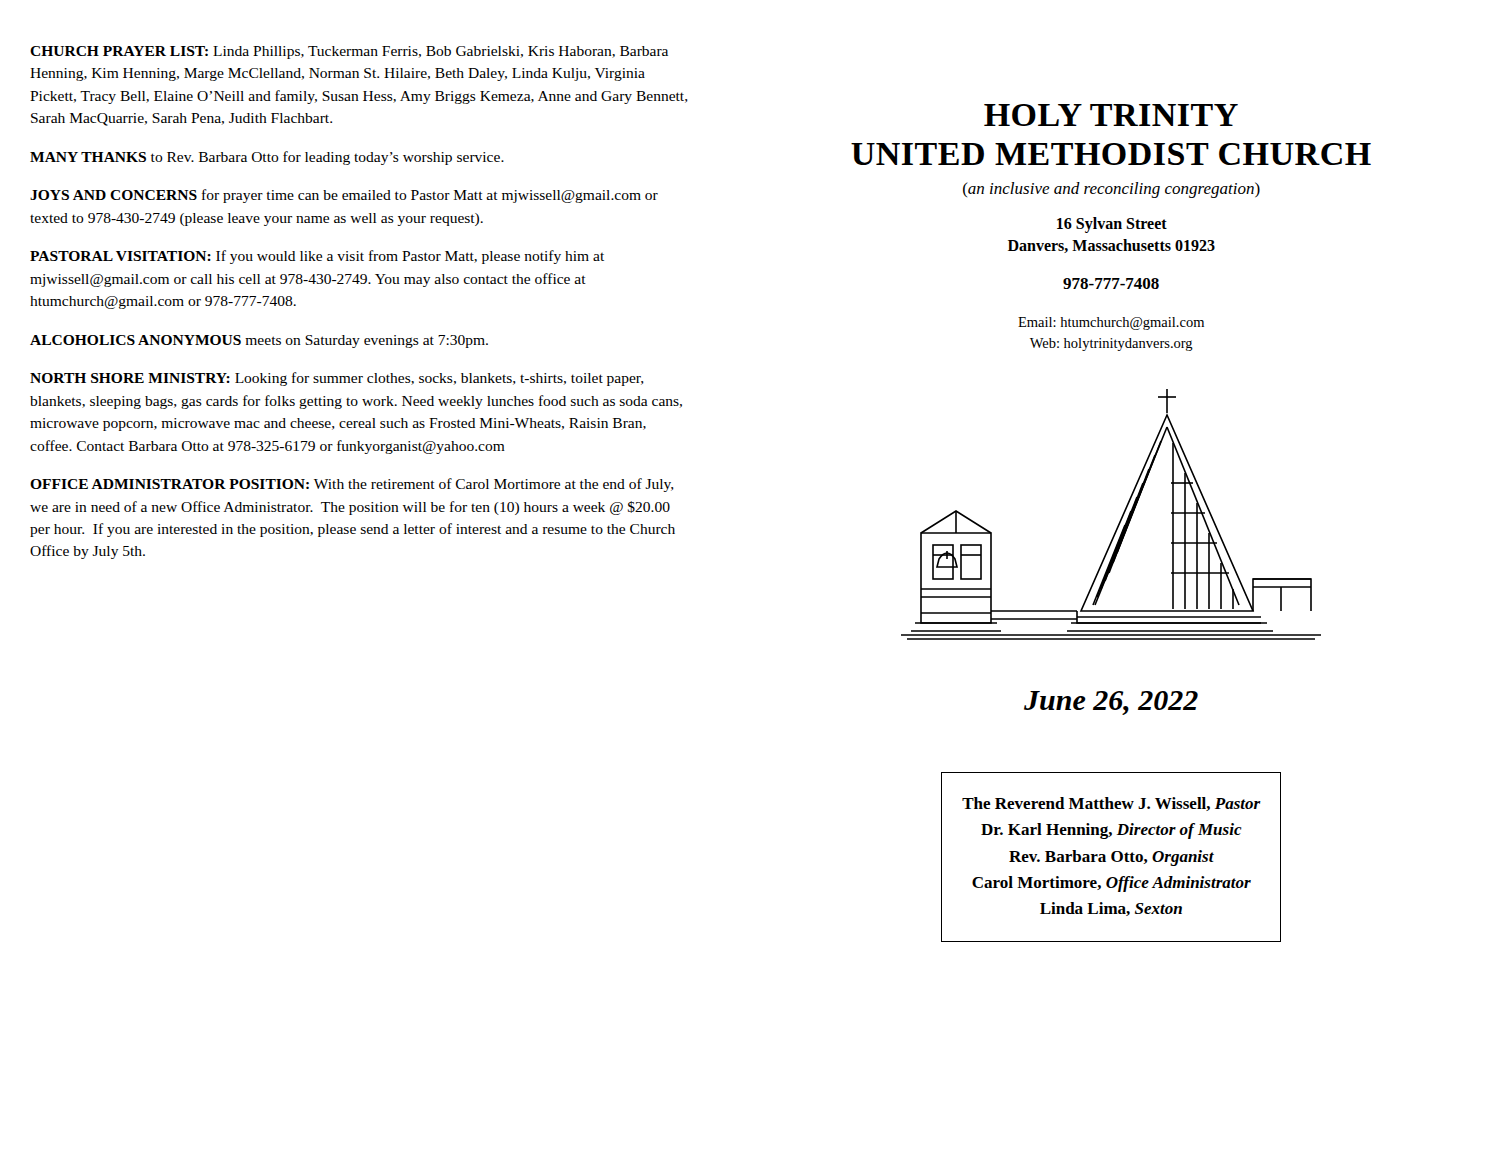CHURCH PRAYER LIST: Linda Phillips, Tuckerman Ferris, Bob Gabrielski, Kris Haboran, Barbara Henning, Kim Henning, Marge McClelland, Norman St. Hilaire, Beth Daley, Linda Kulju, Virginia Pickett, Tracy Bell, Elaine O’Neill and family, Susan Hess, Amy Briggs Kemeza, Anne and Gary Bennett, Sarah MacQuarrie, Sarah Pena, Judith Flachbart.
MANY THANKS to Rev. Barbara Otto for leading today’s worship service.
JOYS AND CONCERNS for prayer time can be emailed to Pastor Matt at mjwissell@gmail.com or texted to 978-430-2749 (please leave your name as well as your request).
PASTORAL VISITATION: If you would like a visit from Pastor Matt, please notify him at mjwissell@gmail.com or call his cell at 978-430-2749. You may also contact the office at htumchurch@gmail.com or 978-777-7408.
ALCOHOLICS ANONYMOUS meets on Saturday evenings at 7:30pm.
NORTH SHORE MINISTRY: Looking for summer clothes, socks, blankets, t-shirts, toilet paper, blankets, sleeping bags, gas cards for folks getting to work. Need weekly lunches food such as soda cans, microwave popcorn, microwave mac and cheese, cereal such as Frosted Mini-Wheats, Raisin Bran, coffee. Contact Barbara Otto at 978-325-6179 or funkyorganist@yahoo.com
OFFICE ADMINISTRATOR POSITION: With the retirement of Carol Mortimore at the end of July, we are in need of a new Office Administrator. The position will be for ten (10) hours a week @ $20.00 per hour. If you are interested in the position, please send a letter of interest and a resume to the Church Office by July 5th.
HOLY TRINITY
UNITED METHODIST CHURCH
(an inclusive and reconciling congregation)
16 Sylvan Street
Danvers, Massachusetts 01923
978-777-7408
Email: htumchurch@gmail.com
Web: holytrinitydanvers.org
June 26, 2022
The Reverend Matthew J. Wissell, Pastor
Dr. Karl Henning, Director of Music
Rev. Barbara Otto, Organist
Carol Mortimore, Office Administrator
Linda Lima, Sexton